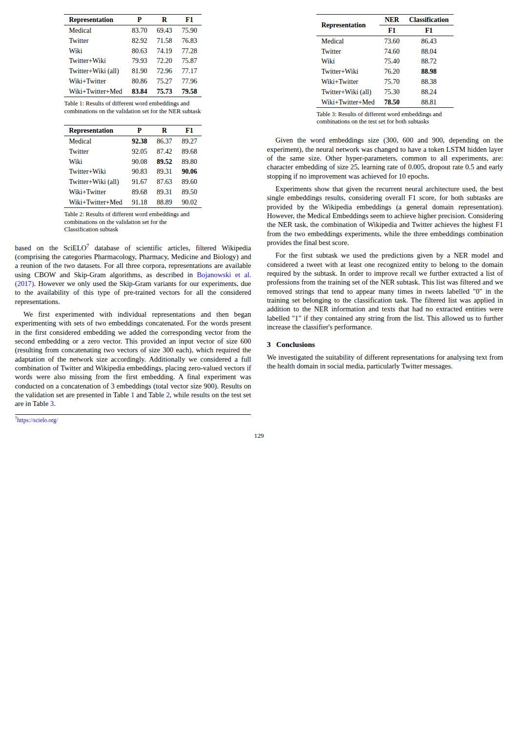Table 1: Results of different word embeddings and combinations on the validation set for the NER subtask
| Representation | P | R | F1 |
| --- | --- | --- | --- |
| Medical | 83.70 | 69.43 | 75.90 |
| Twitter | 82.92 | 71.58 | 76.83 |
| Wiki | 80.63 | 74.19 | 77.28 |
| Twitter+Wiki | 79.93 | 72.20 | 75.87 |
| Twitter+Wiki (all) | 81.90 | 72.96 | 77.17 |
| Wiki+Twitter | 80.86 | 75.27 | 77.96 |
| Wiki+Twitter+Med | 83.84 | 75.73 | 79.58 |
Table 2: Results of different word embeddings and combinations on the validation set for the Classification subtask
| Representation | P | R | F1 |
| --- | --- | --- | --- |
| Medical | 92.38 | 86.37 | 89.27 |
| Twitter | 92.05 | 87.42 | 89.68 |
| Wiki | 90.08 | 89.52 | 89.80 |
| Twitter+Wiki | 90.83 | 89.31 | 90.06 |
| Twitter+Wiki (all) | 91.67 | 87.63 | 89.60 |
| Wiki+Twitter | 89.68 | 89.31 | 89.50 |
| Wiki+Twitter+Med | 91.18 | 88.89 | 90.02 |
based on the SciELO7 database of scientific articles, filtered Wikipedia (comprising the categories Pharmacology, Pharmacy, Medicine and Biology) and a reunion of the two datasets. For all three corpora, representations are available using CBOW and Skip-Gram algorithms, as described in Bojanowski et al. (2017). However we only used the Skip-Gram variants for our experiments, due to the availability of this type of pre-trained vectors for all the considered representations.
We first experimented with individual representations and then began experimenting with sets of two embeddings concatenated. For the words present in the first considered embedding we added the corresponding vector from the second embedding or a zero vector. This provided an input vector of size 600 (resulting from concatenating two vectors of size 300 each), which required the adaptation of the network size accordingly. Additionally we considered a full combination of Twitter and Wikipedia embeddings, placing zero-valued vectors if words were also missing from the first embedding. A final experiment was conducted on a concatenation of 3 embeddings (total vector size 900). Results on the validation set are presented in Table 1 and Table 2, while results on the test set are in Table 3.
7https://scielo.org/
Table 3: Results of different word embeddings and combinations on the test set for both subtasks
| Representation | NER | Classification |
| --- | --- | --- |
| F1 | F1 |
| Medical | 73.60 | 86.43 |
| Twitter | 74.60 | 88.04 |
| Wiki | 75.40 | 88.72 |
| Twitter+Wiki | 76.20 | 88.98 |
| Wiki+Twitter | 75.70 | 88.38 |
| Twitter+Wiki (all) | 75.30 | 88.24 |
| Wiki+Twitter+Med | 78.50 | 88.81 |
Given the word embeddings size (300, 600 and 900, depending on the experiment), the neural network was changed to have a token LSTM hidden layer of the same size. Other hyper-parameters, common to all experiments, are: character embedding of size 25, learning rate of 0.005, dropout rate 0.5 and early stopping if no improvement was achieved for 10 epochs.
Experiments show that given the recurrent neural architecture used, the best single embeddings results, considering overall F1 score, for both subtasks are provided by the Wikipedia embeddings (a general domain representation). However, the Medical Embeddings seem to achieve higher precision. Considering the NER task, the combination of Wikipedia and Twitter achieves the highest F1 from the two embeddings experiments, while the three embeddings combination provides the final best score.
For the first subtask we used the predictions given by a NER model and considered a tweet with at least one recognized entity to belong to the domain required by the subtask. In order to improve recall we further extracted a list of professions from the training set of the NER subtask. This list was filtered and we removed strings that tend to appear many times in tweets labelled "0" in the training set belonging to the classification task. The filtered list was applied in addition to the NER information and texts that had no extracted entities were labelled "1" if they contained any string from the list. This allowed us to further increase the classifier's performance.
3 Conclusions
We investigated the suitability of different representations for analysing text from the health domain in social media, particularly Twitter messages.
129